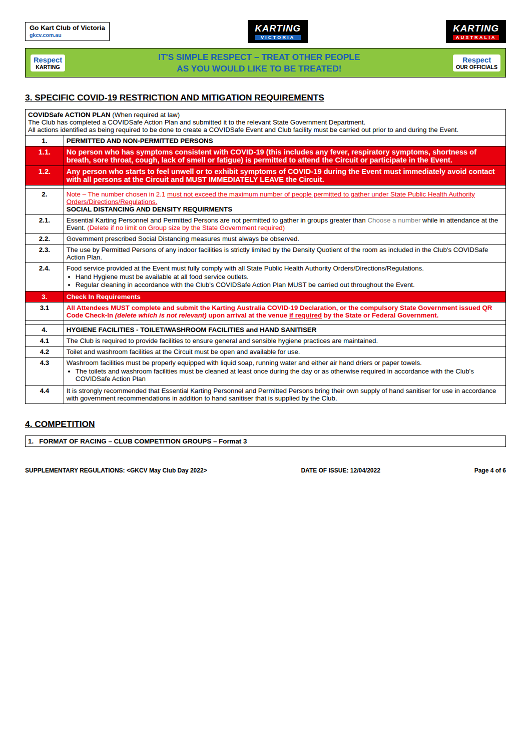Go Kart Club of Victoria
gkcv.com.au
KARTINGVICTORIA
KARTINGAUSTRALIA
Respect KARTING
IT'S SIMPLE RESPECT – TREAT OTHER PEOPLE
AS YOU WOULD LIKE TO BE TREATED!
Respect OUR OFFICIALS
3. SPECIFIC COVID-19 RESTRICTION AND MITIGATION REQUIREMENTS
| COVIDSafe ACTION PLAN (When required at law) The Club has completed a COVIDSafe Action Plan and submitted it to the relevant State Government Department. All actions identified as being required to be done to create a COVIDSafe Event and Club facility must be carried out prior to and during the Event. |
| 1. | PERMITTED AND NON-PERMITTED PERSONS |
| 1.1. | No person who has symptoms consistent with COVID-19 (this includes any fever, respiratory symptoms, shortness of breath, sore throat, cough, lack of smell or fatigue) is permitted to attend the Circuit or participate in the Event. |
| 1.2. | Any person who starts to feel unwell or to exhibit symptoms of COVID-19 during the Event must immediately avoid contact with all persons at the Circuit and MUST IMMEDIATELY LEAVE the Circuit. |
| 2. | Note – The number chosen in 2.1 must not exceed the maximum number of people permitted to gather under State Public Health Authority Orders/Directions/Regulations. SOCIAL DISTANCING AND DENSITY REQUIRMENTS |
| 2.1. | Essential Karting Personnel and Permitted Persons are not permitted to gather in groups greater than Choose a number while in attendance at the Event. (Delete if no limit on Group size by the State Government required) |
| 2.2. | Government prescribed Social Distancing measures must always be observed. |
| 2.3. | The use by Permitted Persons of any indoor facilities is strictly limited by the Density Quotient of the room as included in the Club's COVIDSafe Action Plan. |
| 2.4. | Food service provided at the Event must fully comply with all State Public Health Authority Orders/Directions/Regulations. Hand Hygiene must be available at all food service outlets. Regular cleaning in accordance with the Club's COVIDSafe Action Plan MUST be carried out throughout the Event. |
| 3. | Check In Requirements |
| 3.1 | All Attendees MUST complete and submit the Karting Australia COVID-19 Declaration, or the compulsory State Government issued QR Code Check-In (delete which is not relevant) upon arrival at the venue if required by the State or Federal Government. |
| 4. | HYGIENE FACILITIES - TOILET/WASHROOM FACILITIES and HAND SANITISER |
| 4.1 | The Club is required to provide facilities to ensure general and sensible hygiene practices are maintained. |
| 4.2 | Toilet and washroom facilities at the Circuit must be open and available for use. |
| 4.3 | Washroom facilities must be properly equipped with liquid soap, running water and either air hand driers or paper towels. The toilets and washroom facilities must be cleaned at least once during the day or as otherwise required in accordance with the Club's COVIDSafe Action Plan |
| 4.4 | It is strongly recommended that Essential Karting Personnel and Permitted Persons bring their own supply of hand sanitiser for use in accordance with government recommendations in addition to hand sanitiser that is supplied by the Club. |
4. COMPETITION
| 1. FORMAT OF RACING – CLUB COMPETITION GROUPS – Format 3 |
SUPPLEMENTARY REGULATIONS: <GKCV May Club Day 2022> DATE OF ISSUE: 12/04/2022 Page 4 of 6